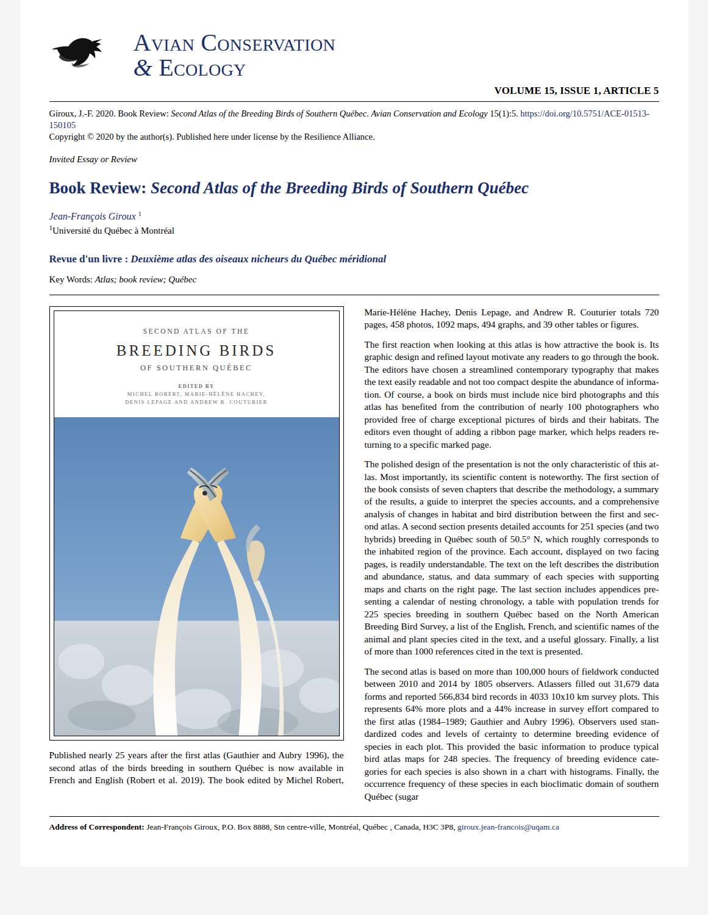Avian Conservation & Ecology
VOLUME 15, ISSUE 1, ARTICLE 5
Giroux, J.-F. 2020. Book Review: Second Atlas of the Breeding Birds of Southern Québec. Avian Conservation and Ecology 15(1):5. https://doi.org/10.5751/ACE-01513-150105
Copyright © 2020 by the author(s). Published here under license by the Resilience Alliance.
Invited Essay or Review
Book Review: Second Atlas of the Breeding Birds of Southern Québec
Jean-François Giroux 1
1Université du Québec à Montréal
Revue d'un livre : Deuxième atlas des oiseaux nicheurs du Québec méridional
Key Words: Atlas; book review; Québec
SECOND ATLAS OF THE
BREEDING BIRDS
OF SOUTHERN QUÉBEC
EDITED BY
MICHEL ROBERT, MARIE-HÉLÈNE HACHEY,
DENIS LEPAGE AND ANDREW R. COUTURIER
Published nearly 25 years after the first atlas (Gauthier and Aubry 1996), the second atlas of the birds breeding in southern Québec is now available in French and English (Robert et al. 2019). The book edited by Michel Robert, Marie-Hélène Hachey, Denis Lepage, and Andrew R. Couturier totals 720 pages, 458 photos, 1092 maps, 494 graphs, and 39 other tables or figures.
The first reaction when looking at this atlas is how attractive the book is. Its graphic design and refined layout motivate any readers to go through the book. The editors have chosen a streamlined contemporary typography that makes the text easily readable and not too compact despite the abundance of information. Of course, a book on birds must include nice bird photographs and this atlas has benefited from the contribution of nearly 100 photographers who provided free of charge exceptional pictures of birds and their habitats. The editors even thought of adding a ribbon page marker, which helps readers returning to a specific marked page.
The polished design of the presentation is not the only characteristic of this atlas. Most importantly, its scientific content is noteworthy. The first section of the book consists of seven chapters that describe the methodology, a summary of the results, a guide to interpret the species accounts, and a comprehensive analysis of changes in habitat and bird distribution between the first and second atlas. A second section presents detailed accounts for 251 species (and two hybrids) breeding in Québec south of 50.5° N, which roughly corresponds to the inhabited region of the province. Each account, displayed on two facing pages, is readily understandable. The text on the left describes the distribution and abundance, status, and data summary of each species with supporting maps and charts on the right page. The last section includes appendices presenting a calendar of nesting chronology, a table with population trends for 225 species breeding in southern Québec based on the North American Breeding Bird Survey, a list of the English, French, and scientific names of the animal and plant species cited in the text, and a useful glossary. Finally, a list of more than 1000 references cited in the text is presented.
The second atlas is based on more than 100,000 hours of fieldwork conducted between 2010 and 2014 by 1805 observers. Atlassers filled out 31,679 data forms and reported 566,834 bird records in 4033 10x10 km survey plots. This represents 64% more plots and a 44% increase in survey effort compared to the first atlas (1984–1989; Gauthier and Aubry 1996). Observers used standardized codes and levels of certainty to determine breeding evidence of species in each plot. This provided the basic information to produce typical bird atlas maps for 248 species. The frequency of breeding evidence categories for each species is also shown in a chart with histograms. Finally, the occurrence frequency of these species in each bioclimatic domain of southern Québec (sugar
Address of Correspondent: Jean-François Giroux, P.O. Box 8888, Stn centre-ville, Montréal, Québec , Canada, H3C 3P8, giroux.jean-francois@uqam.ca